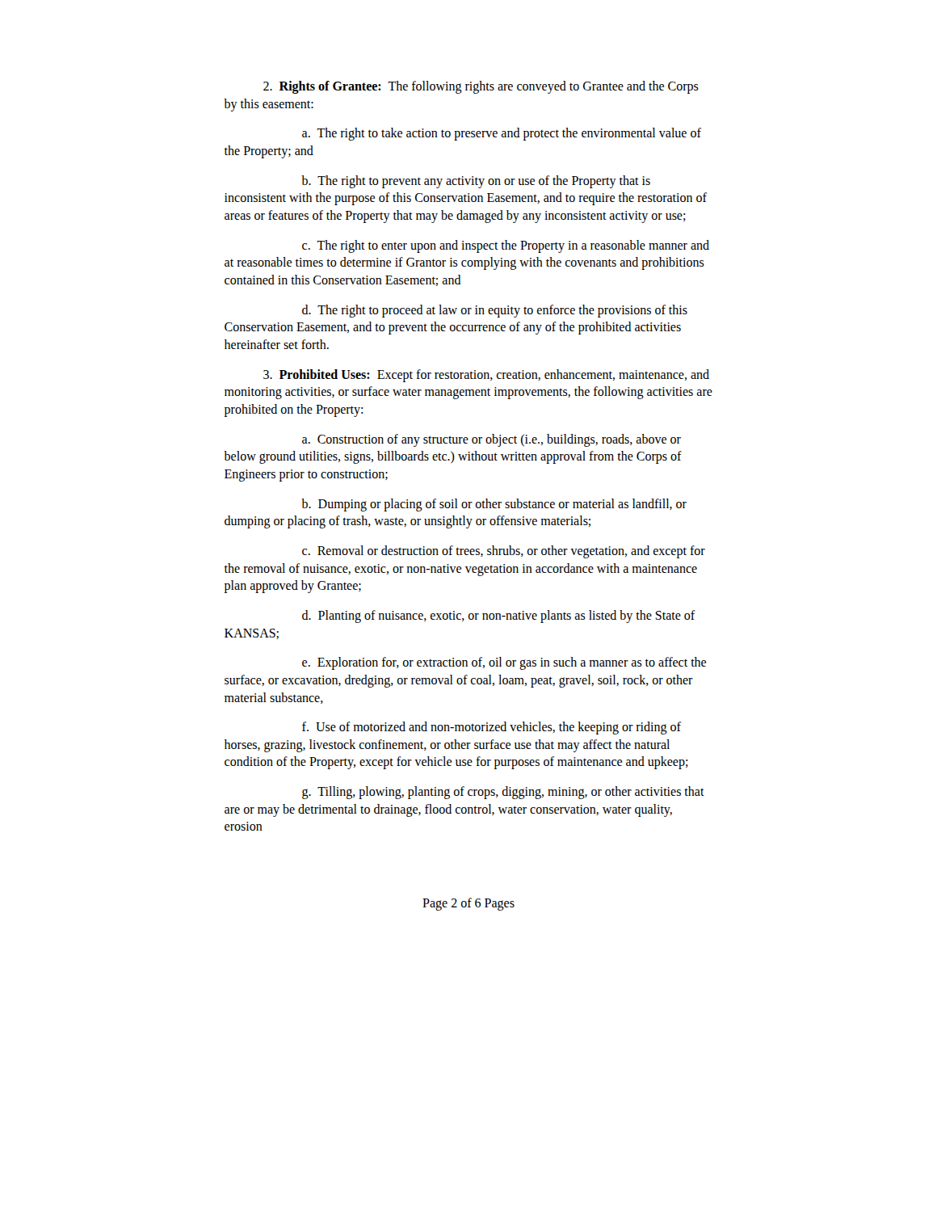2. Rights of Grantee: The following rights are conveyed to Grantee and the Corps by this easement:
a. The right to take action to preserve and protect the environmental value of the Property; and
b. The right to prevent any activity on or use of the Property that is inconsistent with the purpose of this Conservation Easement, and to require the restoration of areas or features of the Property that may be damaged by any inconsistent activity or use;
c. The right to enter upon and inspect the Property in a reasonable manner and at reasonable times to determine if Grantor is complying with the covenants and prohibitions contained in this Conservation Easement; and
d. The right to proceed at law or in equity to enforce the provisions of this Conservation Easement, and to prevent the occurrence of any of the prohibited activities hereinafter set forth.
3. Prohibited Uses: Except for restoration, creation, enhancement, maintenance, and monitoring activities, or surface water management improvements, the following activities are prohibited on the Property:
a. Construction of any structure or object (i.e., buildings, roads, above or below ground utilities, signs, billboards etc.) without written approval from the Corps of Engineers prior to construction;
b. Dumping or placing of soil or other substance or material as landfill, or dumping or placing of trash, waste, or unsightly or offensive materials;
c. Removal or destruction of trees, shrubs, or other vegetation, and except for the removal of nuisance, exotic, or non-native vegetation in accordance with a maintenance plan approved by Grantee;
d. Planting of nuisance, exotic, or non-native plants as listed by the State of KANSAS;
e. Exploration for, or extraction of, oil or gas in such a manner as to affect the surface, or excavation, dredging, or removal of coal, loam, peat, gravel, soil, rock, or other material substance,
f. Use of motorized and non-motorized vehicles, the keeping or riding of horses, grazing, livestock confinement, or other surface use that may affect the natural condition of the Property, except for vehicle use for purposes of maintenance and upkeep;
g. Tilling, plowing, planting of crops, digging, mining, or other activities that are or may be detrimental to drainage, flood control, water conservation, water quality, erosion
Page 2 of 6 Pages